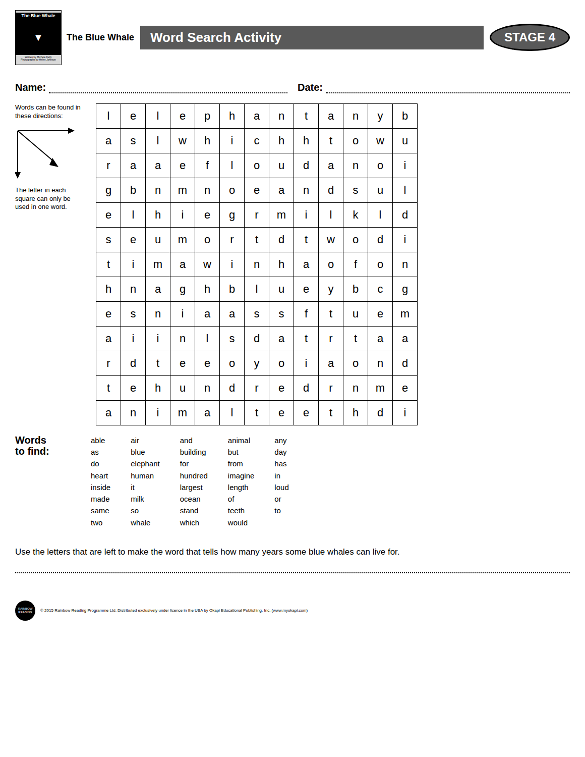The Blue Whale
▼
Written by Michele Kelly
Photographs by Helen Johnson
The Blue Whale
Word Search Activity
STAGE 4
Name:
Date:
Words can be found in these directions:
The letter in each square can only be used in one word.
| l | e | l | e | p | h | a | n | t | a | n | y | b |
| a | s | l | w | h | i | c | h | h | t | o | w | u |
| r | a | a | e | f | l | o | u | d | a | n | o | i |
| g | b | n | m | n | o | e | a | n | d | s | u | l |
| e | l | h | i | e | g | r | m | i | l | k | l | d |
| s | e | u | m | o | r | t | d | t | w | o | d | i |
| t | i | m | a | w | i | n | h | a | o | f | o | n |
| h | n | a | g | h | b | l | u | e | y | b | c | g |
| e | s | n | i | a | a | s | s | f | t | u | e | m |
| a | i | i | n | l | s | d | a | t | r | t | a | a |
| r | d | t | e | e | o | y | o | i | a | o | n | d |
| t | e | h | u | n | d | r | e | d | r | n | m | e |
| a | n | i | m | a | l | t | e | e | t | h | d | i |
Words
to find:
able
as
do
heart
inside
made
same
two
air
blue
elephant
human
it
milk
so
whale
and
building
for
hundred
largest
ocean
stand
which
animal
but
from
imagine
length
of
teeth
would
any
day
has
in
loud
or
to
Use the letters that are left to make the word that tells how many years some blue whales can live for.
RAINBOW
READING
© 2015 Rainbow Reading Programme Ltd. Distributed exclusively under licence in the USA by Okapi Educational Publishing, Inc. (www.myokapi.com)